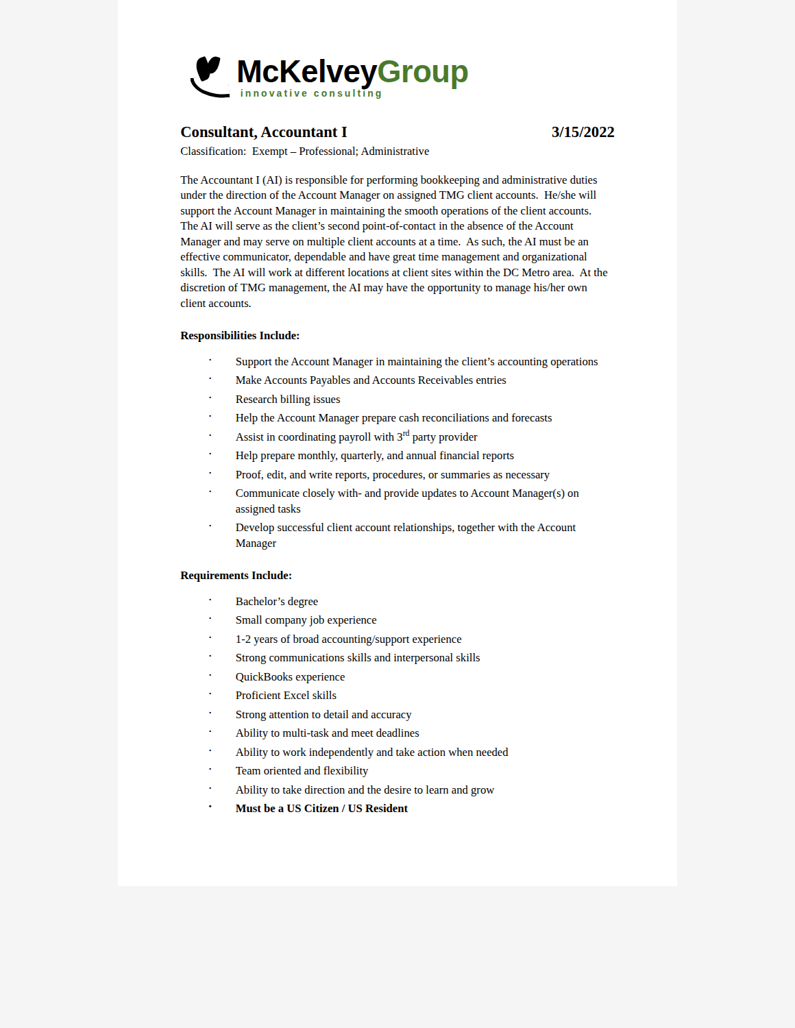McKelvey Group
innovative consulting
Consultant, Accountant I
3/15/2022
Classification: Exempt – Professional; Administrative
The Accountant I (AI) is responsible for performing bookkeeping and administrative duties under the direction of the Account Manager on assigned TMG client accounts. He/she will support the Account Manager in maintaining the smooth operations of the client accounts. The AI will serve as the client’s second point-of-contact in the absence of the Account Manager and may serve on multiple client accounts at a time. As such, the AI must be an effective communicator, dependable and have great time management and organizational skills. The AI will work at different locations at client sites within the DC Metro area. At the discretion of TMG management, the AI may have the opportunity to manage his/her own client accounts.
Responsibilities Include:
Support the Account Manager in maintaining the client’s accounting operations
Make Accounts Payables and Accounts Receivables entries
Research billing issues
Help the Account Manager prepare cash reconciliations and forecasts
Assist in coordinating payroll with 3rd party provider
Help prepare monthly, quarterly, and annual financial reports
Proof, edit, and write reports, procedures, or summaries as necessary
Communicate closely with- and provide updates to Account Manager(s) on assigned tasks
Develop successful client account relationships, together with the Account Manager
Requirements Include:
Bachelor’s degree
Small company job experience
1-2 years of broad accounting/support experience
Strong communications skills and interpersonal skills
QuickBooks experience
Proficient Excel skills
Strong attention to detail and accuracy
Ability to multi-task and meet deadlines
Ability to work independently and take action when needed
Team oriented and flexibility
Ability to take direction and the desire to learn and grow
Must be a US Citizen / US Resident